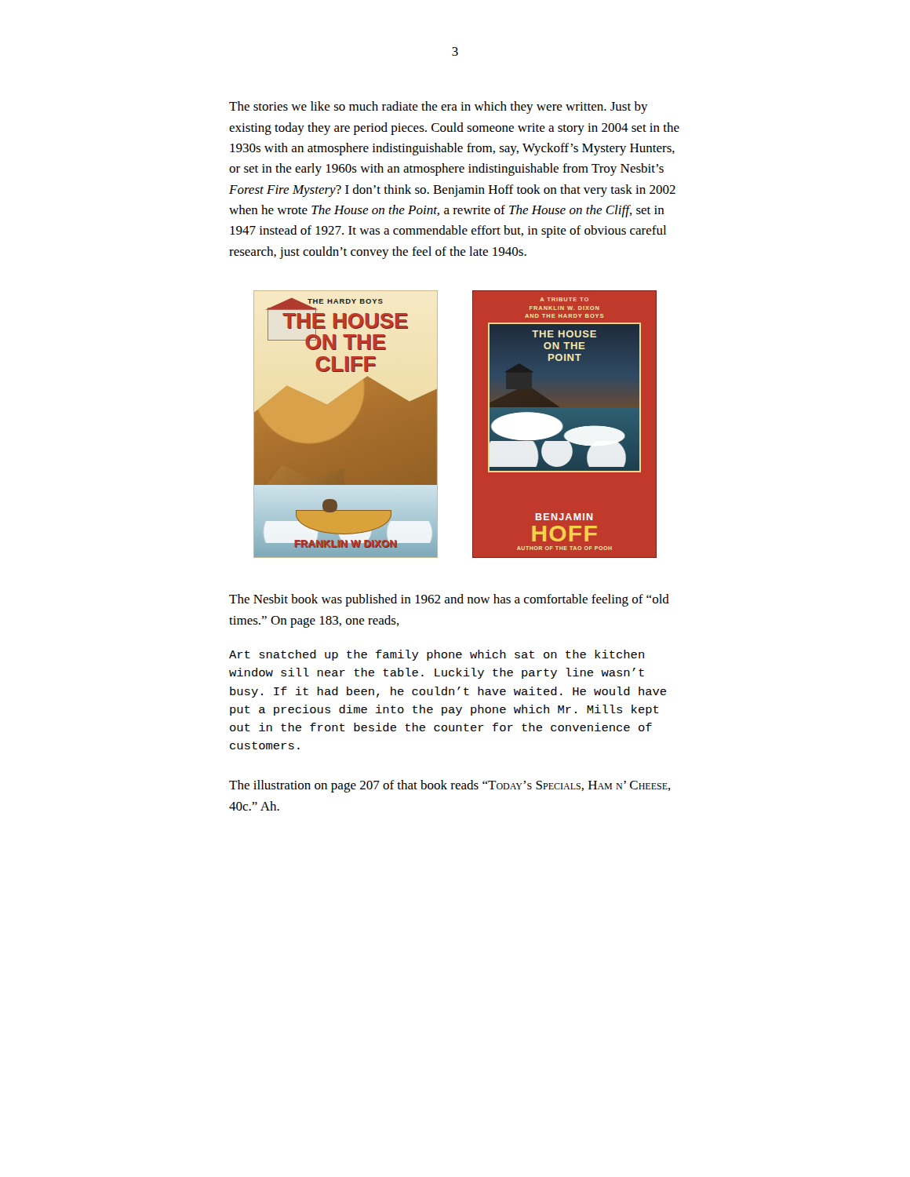3
The stories we like so much radiate the era in which they were written. Just by existing today they are period pieces. Could someone write a story in 2004 set in the 1930s with an atmosphere indistinguishable from, say, Wyckoff’s Mystery Hunters, or set in the early 1960s with an atmosphere indistinguishable from Troy Nesbit’s Forest Fire Mystery? I don’t think so. Benjamin Hoff took on that very task in 2002 when he wrote The House on the Point, a rewrite of The House on the Cliff, set in 1947 instead of 1927. It was a commendable effort but, in spite of obvious careful research, just couldn’t convey the feel of the late 1940s.
THE HARDY BOYS
THE HOUSE
ON THE
CLIFF
FRANKLIN W DIXON
A TRIBUTE TO
FRANKLIN W. DIXON
AND THE HARDY BOYS
THE HOUSE
ON THE
POINT
BENJAMIN
HOFF
AUTHOR OF THE TAO OF POOH
The Nesbit book was published in 1962 and now has a comfortable feeling of “old times.” On page 183, one reads,
Art snatched up the family phone which sat on the kitchen window sill near the table. Luckily the party line wasn’t busy. If it had been, he couldn’t have waited. He would have put a precious dime into the pay phone which Mr. Mills kept out in the front beside the counter for the convenience of customers.
The illustration on page 207 of that book reads “Today’s Specials, Ham n’ Cheese, 40c.” Ah.